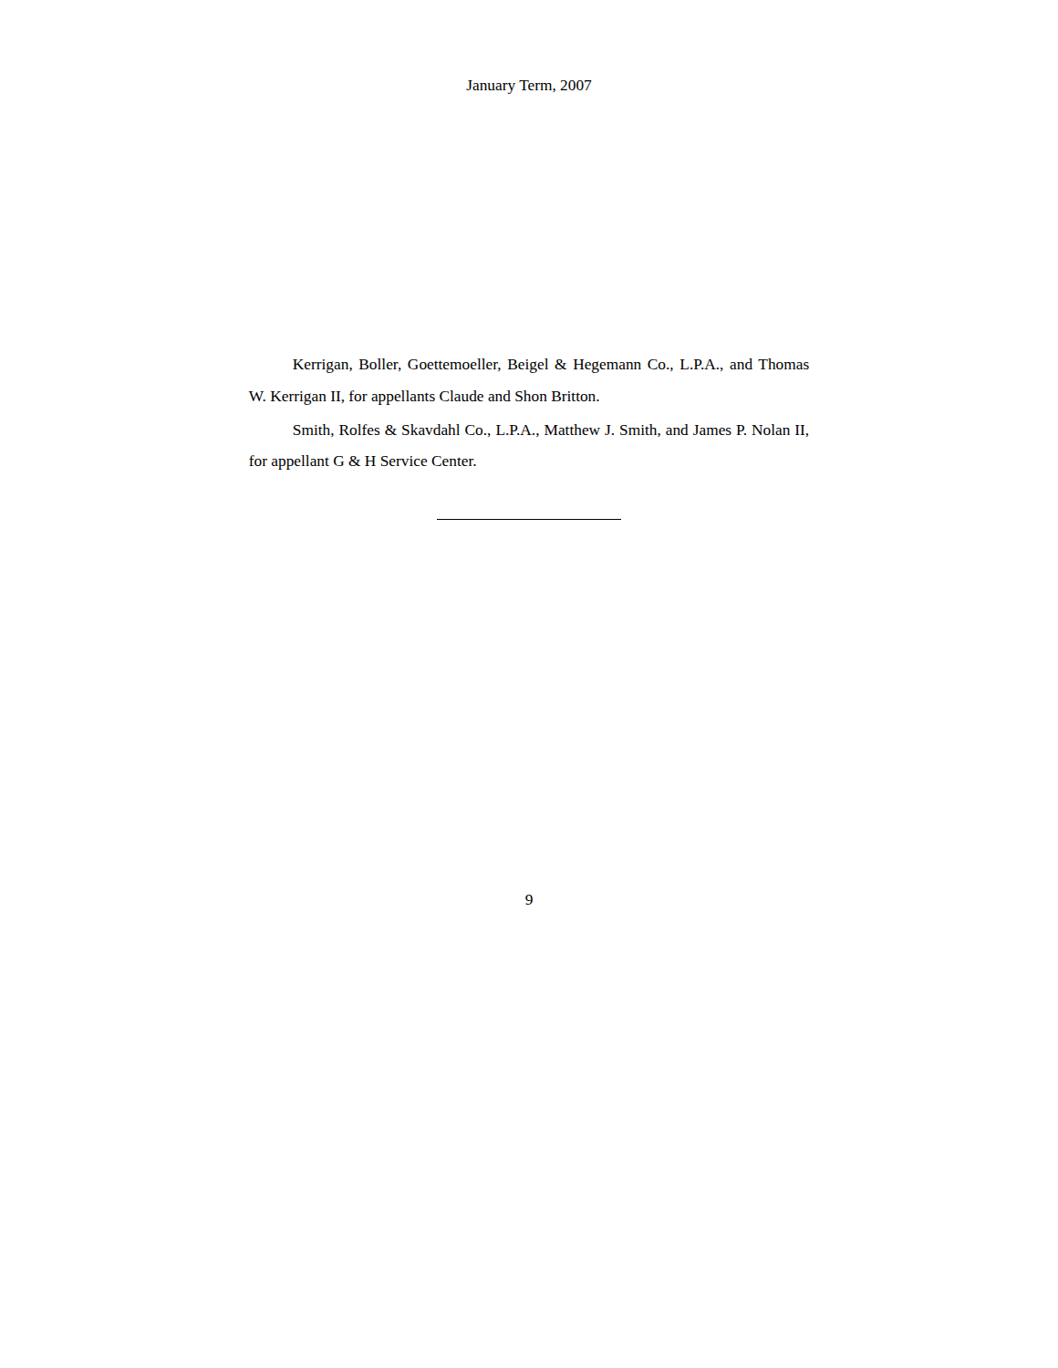January Term, 2007
Kerrigan, Boller, Goettemoeller, Beigel & Hegemann Co., L.P.A., and Thomas W. Kerrigan II, for appellants Claude and Shon Britton.
Smith, Rolfes & Skavdahl Co., L.P.A., Matthew J. Smith, and James P. Nolan II, for appellant G & H Service Center.
9